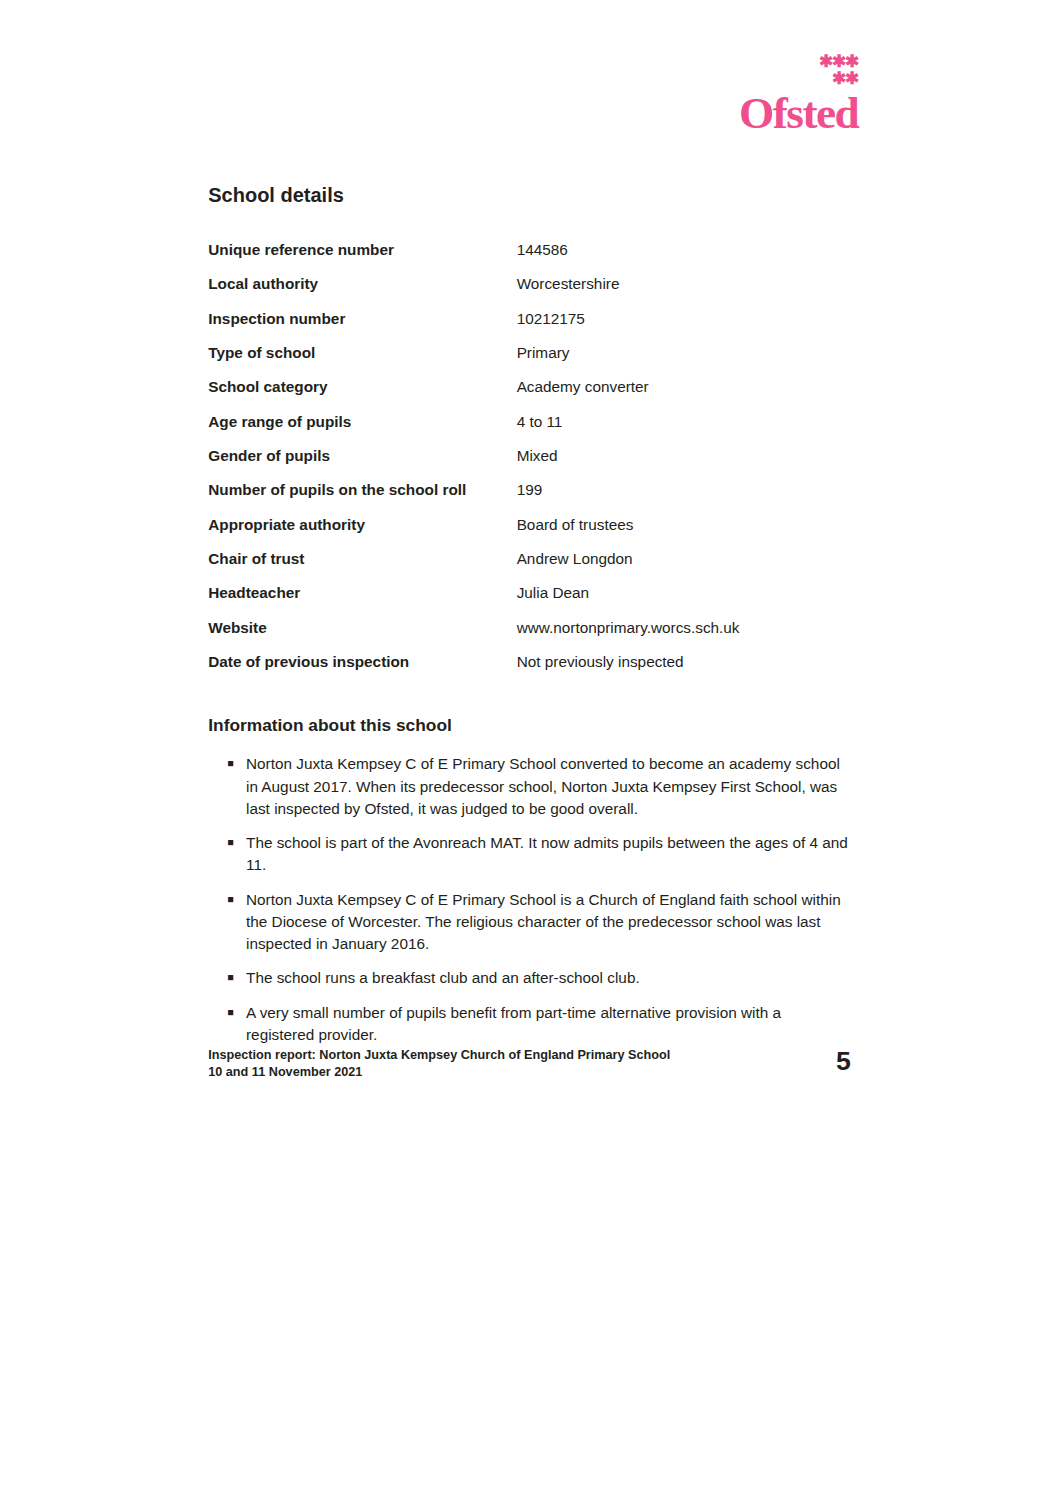✱✱✱
✱✱
Ofsted
School details
| Unique reference number | 144586 |
| Local authority | Worcestershire |
| Inspection number | 10212175 |
| Type of school | Primary |
| School category | Academy converter |
| Age range of pupils | 4 to 11 |
| Gender of pupils | Mixed |
| Number of pupils on the school roll | 199 |
| Appropriate authority | Board of trustees |
| Chair of trust | Andrew Longdon |
| Headteacher | Julia Dean |
| Website | www.nortonprimary.worcs.sch.uk |
| Date of previous inspection | Not previously inspected |
Information about this school
Norton Juxta Kempsey C of E Primary School converted to become an academy school in August 2017. When its predecessor school, Norton Juxta Kempsey First School, was last inspected by Ofsted, it was judged to be good overall.
The school is part of the Avonreach MAT. It now admits pupils between the ages of 4 and 11.
Norton Juxta Kempsey C of E Primary School is a Church of England faith school within the Diocese of Worcester. The religious character of the predecessor school was last inspected in January 2016.
The school runs a breakfast club and an after-school club.
A very small number of pupils benefit from part-time alternative provision with a registered provider.
Inspection report: Norton Juxta Kempsey Church of England Primary School
10 and 11 November 2021
5